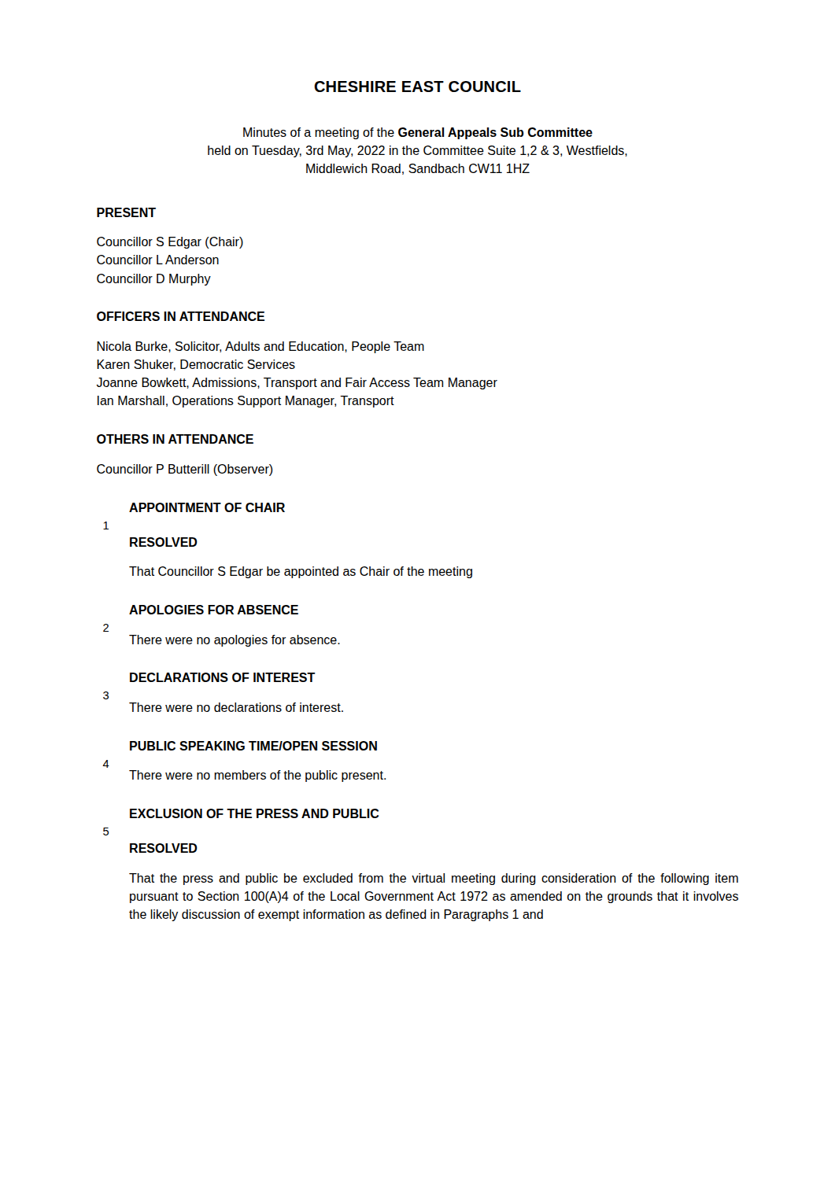CHESHIRE EAST COUNCIL
Minutes of a meeting of the General Appeals Sub Committee
held on Tuesday, 3rd May, 2022 in the Committee Suite 1,2 & 3, Westfields,
Middlewich Road, Sandbach CW11 1HZ
PRESENT
Councillor S Edgar (Chair)
Councillor L Anderson
Councillor D Murphy
OFFICERS IN ATTENDANCE
Nicola Burke, Solicitor, Adults and Education, People Team
Karen Shuker, Democratic Services
Joanne Bowkett, Admissions, Transport and Fair Access Team Manager
Ian Marshall, Operations Support Manager, Transport
OTHERS IN ATTENDANCE
Councillor P Butterill (Observer)
APPOINTMENT OF CHAIR
RESOLVED
That Councillor S Edgar be appointed as Chair of the meeting
APOLOGIES FOR ABSENCE
There were no apologies for absence.
DECLARATIONS OF INTEREST
There were no declarations of interest.
PUBLIC SPEAKING TIME/OPEN SESSION
There were no members of the public present.
EXCLUSION OF THE PRESS AND PUBLIC
RESOLVED
That the press and public be excluded from the virtual meeting during consideration of the following item pursuant to Section 100(A)4 of the Local Government Act 1972 as amended on the grounds that it involves the likely discussion of exempt information as defined in Paragraphs 1 and